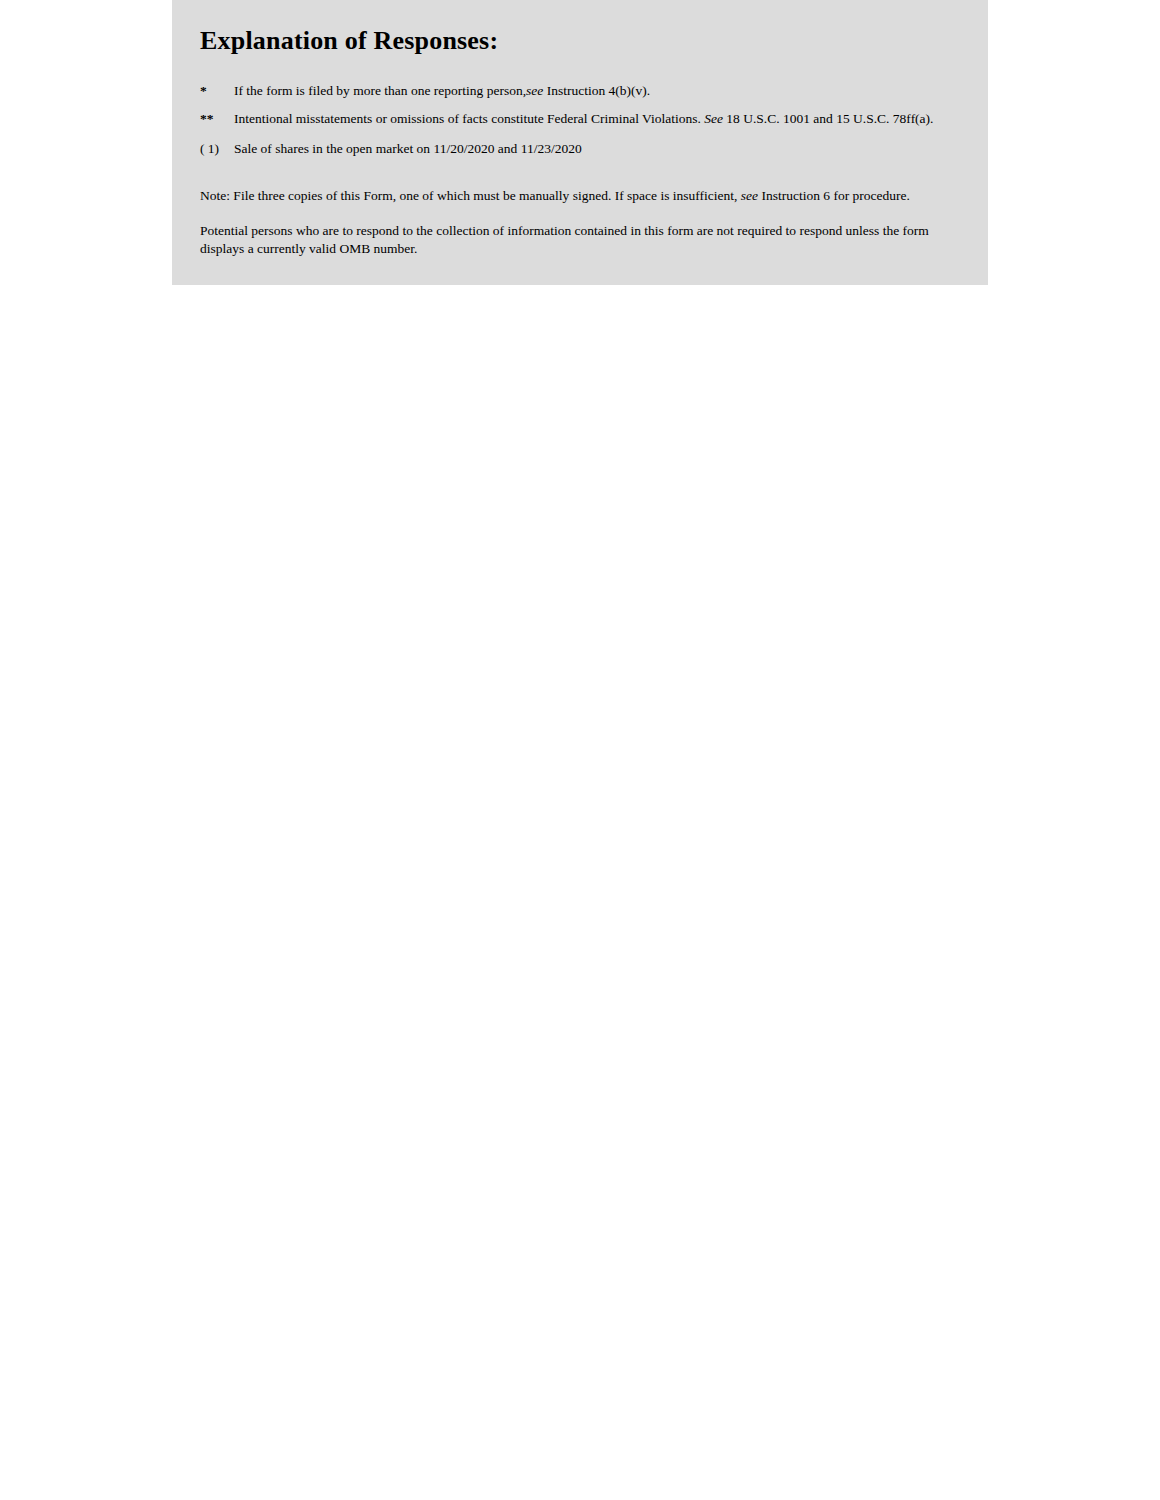Explanation of Responses:
| * | If the form is filed by more than one reporting person, see Instruction 4(b)(v). |
| ** | Intentional misstatements or omissions of facts constitute Federal Criminal Violations. See 18 U.S.C. 1001 and 15 U.S.C. 78ff(a). |
| ( 1) | Sale of shares in the open market on 11/20/2020 and 11/23/2020 |
Note: File three copies of this Form, one of which must be manually signed. If space is insufficient, see Instruction 6 for procedure.
Potential persons who are to respond to the collection of information contained in this form are not required to respond unless the form displays a currently valid OMB number.